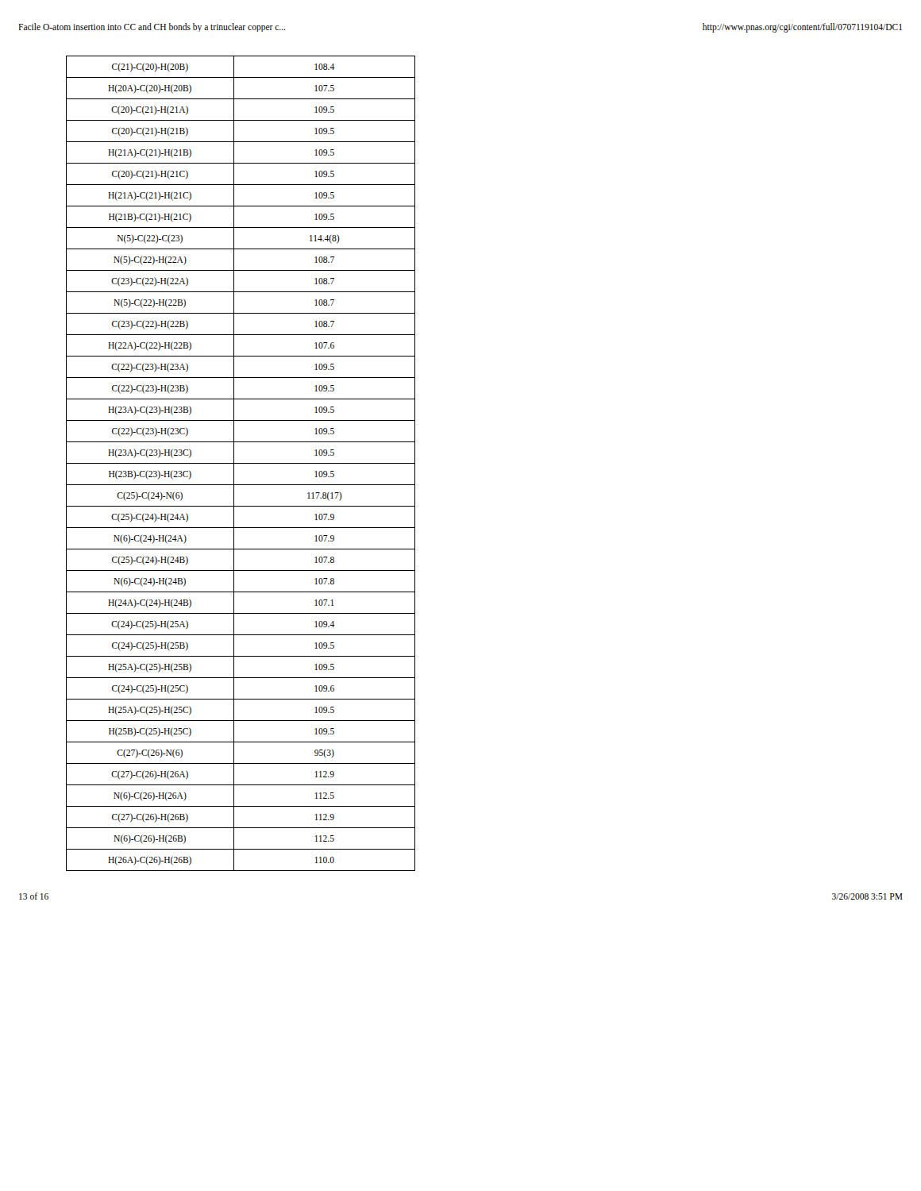Facile O-atom insertion into CC and CH bonds by a trinuclear copper c...
http://www.pnas.org/cgi/content/full/0707119104/DC1
| C(21)-C(20)-H(20B) | 108.4 |
| H(20A)-C(20)-H(20B) | 107.5 |
| C(20)-C(21)-H(21A) | 109.5 |
| C(20)-C(21)-H(21B) | 109.5 |
| H(21A)-C(21)-H(21B) | 109.5 |
| C(20)-C(21)-H(21C) | 109.5 |
| H(21A)-C(21)-H(21C) | 109.5 |
| H(21B)-C(21)-H(21C) | 109.5 |
| N(5)-C(22)-C(23) | 114.4(8) |
| N(5)-C(22)-H(22A) | 108.7 |
| C(23)-C(22)-H(22A) | 108.7 |
| N(5)-C(22)-H(22B) | 108.7 |
| C(23)-C(22)-H(22B) | 108.7 |
| H(22A)-C(22)-H(22B) | 107.6 |
| C(22)-C(23)-H(23A) | 109.5 |
| C(22)-C(23)-H(23B) | 109.5 |
| H(23A)-C(23)-H(23B) | 109.5 |
| C(22)-C(23)-H(23C) | 109.5 |
| H(23A)-C(23)-H(23C) | 109.5 |
| H(23B)-C(23)-H(23C) | 109.5 |
| C(25)-C(24)-N(6) | 117.8(17) |
| C(25)-C(24)-H(24A) | 107.9 |
| N(6)-C(24)-H(24A) | 107.9 |
| C(25)-C(24)-H(24B) | 107.8 |
| N(6)-C(24)-H(24B) | 107.8 |
| H(24A)-C(24)-H(24B) | 107.1 |
| C(24)-C(25)-H(25A) | 109.4 |
| C(24)-C(25)-H(25B) | 109.5 |
| H(25A)-C(25)-H(25B) | 109.5 |
| C(24)-C(25)-H(25C) | 109.6 |
| H(25A)-C(25)-H(25C) | 109.5 |
| H(25B)-C(25)-H(25C) | 109.5 |
| C(27)-C(26)-N(6) | 95(3) |
| C(27)-C(26)-H(26A) | 112.9 |
| N(6)-C(26)-H(26A) | 112.5 |
| C(27)-C(26)-H(26B) | 112.9 |
| N(6)-C(26)-H(26B) | 112.5 |
| H(26A)-C(26)-H(26B) | 110.0 |
13 of 16
3/26/2008 3:51 PM